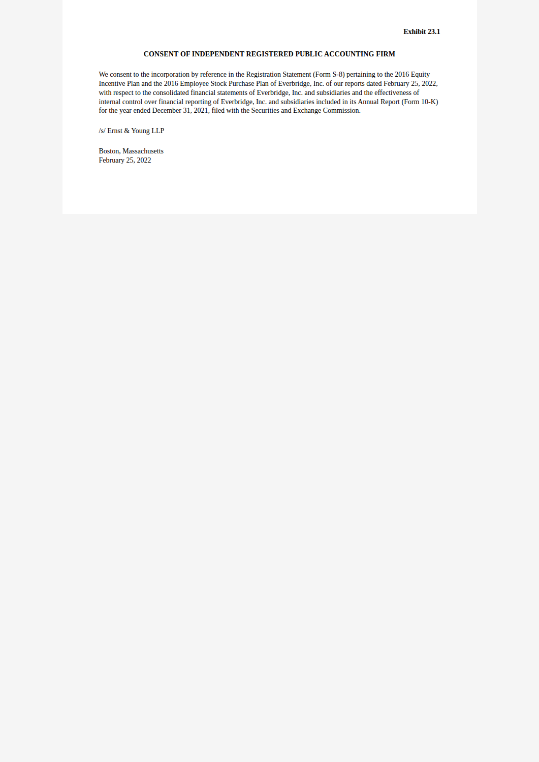Exhibit 23.1
CONSENT OF INDEPENDENT REGISTERED PUBLIC ACCOUNTING FIRM
We consent to the incorporation by reference in the Registration Statement (Form S-8) pertaining to the 2016 Equity Incentive Plan and the 2016 Employee Stock Purchase Plan of Everbridge, Inc. of our reports dated February 25, 2022, with respect to the consolidated financial statements of Everbridge, Inc. and subsidiaries and the effectiveness of internal control over financial reporting of Everbridge, Inc. and subsidiaries included in its Annual Report (Form 10-K) for the year ended December 31, 2021, filed with the Securities and Exchange Commission.
/s/ Ernst & Young LLP
Boston, Massachusetts February 25, 2022